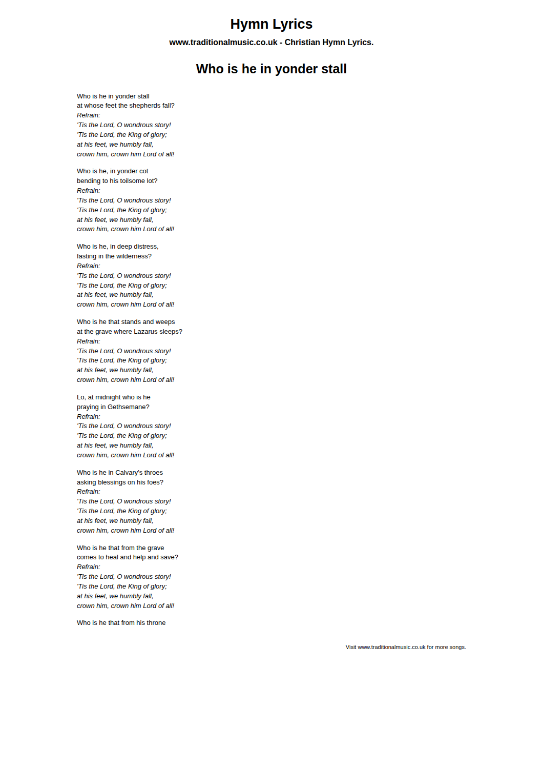Hymn Lyrics
www.traditionalmusic.co.uk - Christian Hymn Lyrics.
Who is he in yonder stall
Who is he in yonder stall
at whose feet the shepherds fall?
Refrain:
'Tis the Lord, O wondrous story!
'Tis the Lord, the King of glory;
at his feet, we humbly fall,
crown him, crown him Lord of all!
Who is he, in yonder cot
bending to his toilsome lot?
Refrain:
'Tis the Lord, O wondrous story!
'Tis the Lord, the King of glory;
at his feet, we humbly fall,
crown him, crown him Lord of all!
Who is he, in deep distress,
fasting in the wilderness?
Refrain:
'Tis the Lord, O wondrous story!
'Tis the Lord, the King of glory;
at his feet, we humbly fall,
crown him, crown him Lord of all!
Who is he that stands and weeps
at the grave where Lazarus sleeps?
Refrain:
'Tis the Lord, O wondrous story!
'Tis the Lord, the King of glory;
at his feet, we humbly fall,
crown him, crown him Lord of all!
Lo, at midnight who is he
praying in Gethsemane?
Refrain:
'Tis the Lord, O wondrous story!
'Tis the Lord, the King of glory;
at his feet, we humbly fall,
crown him, crown him Lord of all!
Who is he in Calvary's throes
asking blessings on his foes?
Refrain:
'Tis the Lord, O wondrous story!
'Tis the Lord, the King of glory;
at his feet, we humbly fall,
crown him, crown him Lord of all!
Who is he that from the grave
comes to heal and help and save?
Refrain:
'Tis the Lord, O wondrous story!
'Tis the Lord, the King of glory;
at his feet, we humbly fall,
crown him, crown him Lord of all!
Who is he that from his throne
Visit www.traditionalmusic.co.uk for more songs.